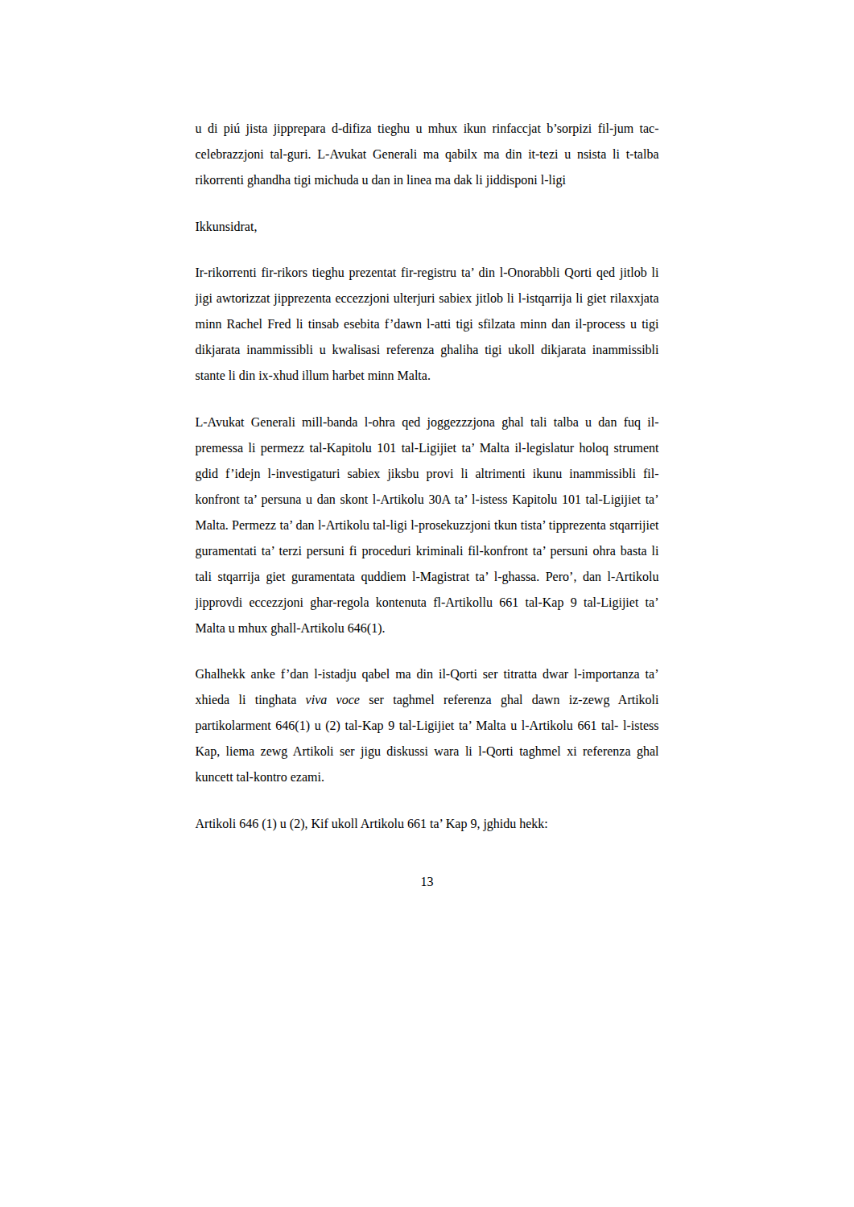u di piú jista jipprepara d-difiza tieghu u mhux ikun rinfaccjat b’sorpizi fil-jum tac-celebrazzjoni tal-guri. L-Avukat Generali ma qabilx ma din it-tezi u nsista li t-talba rikorrenti ghandha tigi michuda u dan in linea ma dak li jiddisponi l-ligi
Ikkunsidrat,
Ir-rikorrenti fir-rikors tieghu prezentat fir-registru ta’ din l-Onorabbli Qorti qed jitlob li jigi awtorizzat jipprezenta eccezzjoni ulterjuri sabiex jitlob li l-istqarrija li giet rilaxxjata minn Rachel Fred li tinsab esebita f’dawn l-atti tigi sfilzata minn dan il-process u tigi dikjarata inammissibli u kwalisasi referenza ghaliha tigi ukoll dikjarata inammissibli stante li din ix-xhud illum harbet minn Malta.
L-Avukat Generali mill-banda l-ohra qed joggezzzjona ghal tali talba u dan fuq il-premessa li permezz tal-Kapitolu 101 tal-Ligijiet ta’ Malta il-legislatur holoq strument gdid f’idejn l-investigaturi sabiex jiksbu provi li altrimenti ikunu inammissibli fil-konfront ta’ persuna u dan skont l-Artikolu 30A ta’ l-istess Kapitolu 101 tal-Ligijiet ta’ Malta. Permezz ta’ dan l-Artikolu tal-ligi l-prosekuzzjoni tkun tista’ tipprezenta stqarrijiet guramentati ta’ terzi persuni fi proceduri kriminali fil-konfront ta’ persuni ohra basta li tali stqarrija giet guramentata quddiem l-Magistrat ta’ l-ghassa. Pero’, dan l-Artikolu jipprovdi eccezzjoni ghar-regola kontenuta fl-Artikollu 661 tal-Kap 9 tal-Ligijiet ta’ Malta u mhux ghall-Artikolu 646(1).
Ghalhekk anke f’dan l-istadju qabel ma din il-Qorti ser titratta dwar l-importanza ta’ xhieda li tinghata viva voce ser taghmel referenza ghal dawn iz-zewg Artikoli partikolarment 646(1) u (2) tal-Kap 9 tal-Ligijiet ta’ Malta u l-Artikolu 661 tal- l-istess Kap, liema zewg Artikoli ser jigu diskussi wara li l-Qorti taghmel xi referenza ghal kuncett tal-kontro ezami.
Artikoli 646 (1) u (2), Kif ukoll Artikolu 661 ta’ Kap 9, jghidu hekk:
13